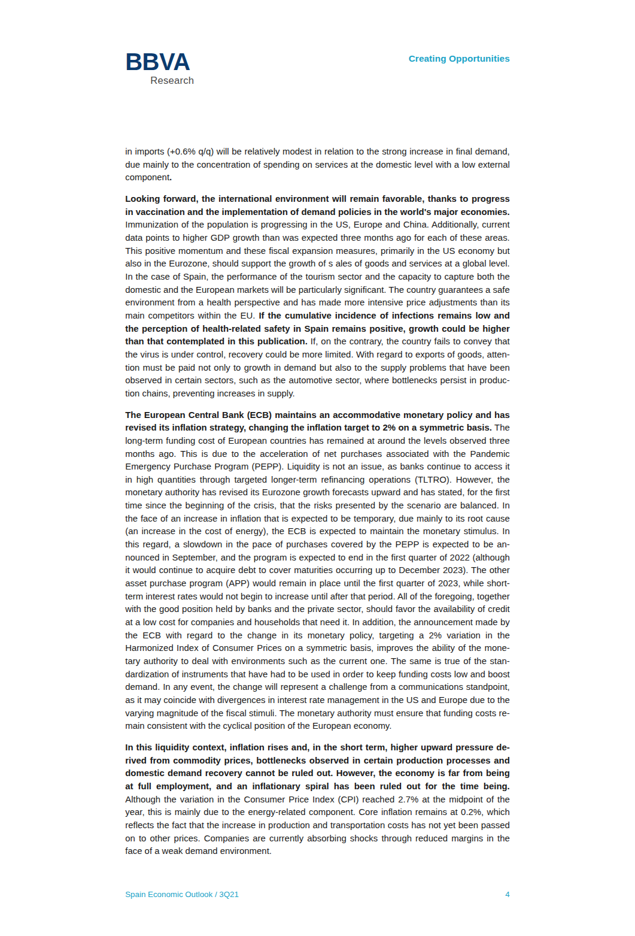BBVA Research
Creating Opportunities
in imports (+0.6% q/q) will be relatively modest in relation to the strong increase in final demand, due mainly to the concentration of spending on services at the domestic level with a low external component.
Looking forward, the international environment will remain favorable, thanks to progress in vaccination and the implementation of demand policies in the world's major economies. Immunization of the population is progressing in the US, Europe and China. Additionally, current data points to higher GDP growth than was expected three months ago for each of these areas. This positive momentum and these fiscal expansion measures, primarily in the US economy but also in the Eurozone, should support the growth of s ales of goods and services at a global level. In the case of Spain, the performance of the tourism sector and the capacity to capture both the domestic and the European markets will be particularly significant. The country guarantees a safe environment from a health perspective and has made more intensive price adjustments than its main competitors within the EU. If the cumulative incidence of infections remains low and the perception of health-related safety in Spain remains positive, growth could be higher than that contemplated in this publication. If, on the contrary, the country fails to convey that the virus is under control, recovery could be more limited. With regard to exports of goods, attention must be paid not only to growth in demand but also to the supply problems that have been observed in certain sectors, such as the automotive sector, where bottlenecks persist in production chains, preventing increases in supply.
The European Central Bank (ECB) maintains an accommodative monetary policy and has revised its inflation strategy, changing the inflation target to 2% on a symmetric basis. The long-term funding cost of European countries has remained at around the levels observed three months ago. This is due to the acceleration of net purchases associated with the Pandemic Emergency Purchase Program (PEPP). Liquidity is not an issue, as banks continue to access it in high quantities through targeted longer-term refinancing operations (TLTRO). However, the monetary authority has revised its Eurozone growth forecasts upward and has stated, for the first time since the beginning of the crisis, that the risks presented by the scenario are balanced. In the face of an increase in inflation that is expected to be temporary, due mainly to its root cause (an increase in the cost of energy), the ECB is expected to maintain the monetary stimulus. In this regard, a slowdown in the pace of purchases covered by the PEPP is expected to be announced in September, and the program is expected to end in the first quarter of 2022 (although it would continue to acquire debt to cover maturities occurring up to December 2023). The other asset purchase program (APP) would remain in place until the first quarter of 2023, while short-term interest rates would not begin to increase until after that period. All of the foregoing, together with the good position held by banks and the private sector, should favor the availability of credit at a low cost for companies and households that need it. In addition, the announcement made by the ECB with regard to the change in its monetary policy, targeting a 2% variation in the Harmonized Index of Consumer Prices on a symmetric basis, improves the ability of the monetary authority to deal with environments such as the current one. The same is true of the standardization of instruments that have had to be used in order to keep funding costs low and boost demand. In any event, the change will represent a challenge from a communications standpoint, as it may coincide with divergences in interest rate management in the US and Europe due to the varying magnitude of the fiscal stimuli. The monetary authority must ensure that funding costs remain consistent with the cyclical position of the European economy.
In this liquidity context, inflation rises and, in the short term, higher upward pressure derived from commodity prices, bottlenecks observed in certain production processes and domestic demand recovery cannot be ruled out. However, the economy is far from being at full employment, and an inflationary spiral has been ruled out for the time being. Although the variation in the Consumer Price Index (CPI) reached 2.7% at the midpoint of the year, this is mainly due to the energy-related component. Core inflation remains at 0.2%, which reflects the fact that the increase in production and transportation costs has not yet been passed on to other prices. Companies are currently absorbing shocks through reduced margins in the face of a weak demand environment.
Spain Economic Outlook / 3Q21 4